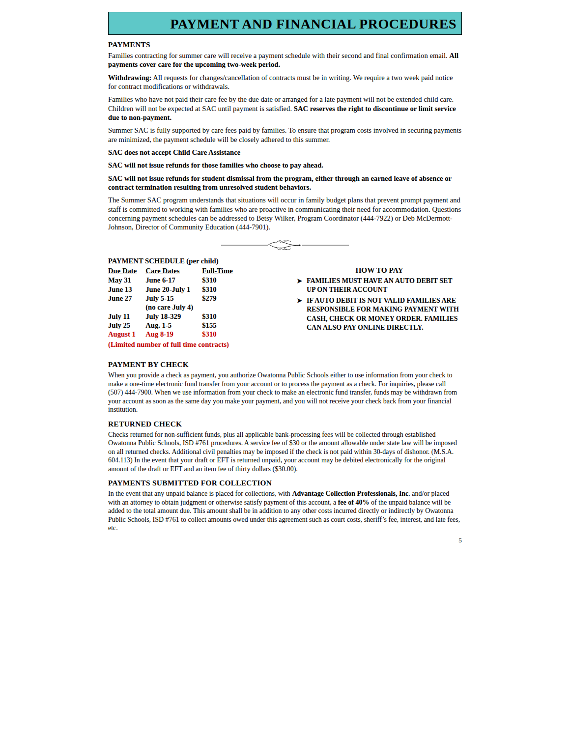PAYMENT AND FINANCIAL PROCEDURES
PAYMENTS
Families contracting for summer care will receive a payment schedule with their second and final confirmation email. All payments cover care for the upcoming two-week period.
Withdrawing: All requests for changes/cancellation of contracts must be in writing. We require a two week paid notice for contract modifications or withdrawals.
Families who have not paid their care fee by the due date or arranged for a late payment will not be extended child care. Children will not be expected at SAC until payment is satisfied. SAC reserves the right to discontinue or limit service due to non-payment.
Summer SAC is fully supported by care fees paid by families. To ensure that program costs involved in securing payments are minimized, the payment schedule will be closely adhered to this summer.
SAC does not accept Child Care Assistance
SAC will not issue refunds for those families who choose to pay ahead.
SAC will not issue refunds for student dismissal from the program, either through an earned leave of absence or contract termination resulting from unresolved student behaviors.
The Summer SAC program understands that situations will occur in family budget plans that prevent prompt payment and staff is committed to working with families who are proactive in communicating their need for accommodation. Questions concerning payment schedules can be addressed to Betsy Wilker, Program Coordinator (444-7922) or Deb McDermott-Johnson, Director of Community Education (444-7901).
PAYMENT SCHEDULE (per child)
| Due Date | Care Dates | Full-Time |
| --- | --- | --- |
| May 31 | June 6-17 | $310 |
| June 13 | June 20-July 1 | $310 |
| June 27 | July 5-15 | $279 |
| | (no care July 4) | |
| July 11 | July 18-329 | $310 |
| July 25 | Aug. 1-5 | $155 |
| August 1 | Aug 8-19 | $310 |
(Limited number of full time contracts)
HOW TO PAY
FAMILIES MUST HAVE AN AUTO DEBIT SET UP ON THEIR ACCOUNT
IF AUTO DEBIT IS NOT VALID FAMILIES ARE RESPONSIBLE FOR MAKING PAYMENT WITH CASH, CHECK OR MONEY ORDER. FAMILIES CAN ALSO PAY ONLINE DIRECTLY.
PAYMENT BY CHECK
When you provide a check as payment, you authorize Owatonna Public Schools either to use information from your check to make a one-time electronic fund transfer from your account or to process the payment as a check. For inquiries, please call (507) 444-7900. When we use information from your check to make an electronic fund transfer, funds may be withdrawn from your account as soon as the same day you make your payment, and you will not receive your check back from your financial institution.
RETURNED CHECK
Checks returned for non-sufficient funds, plus all applicable bank-processing fees will be collected through established Owatonna Public Schools, ISD #761 procedures. A service fee of $30 or the amount allowable under state law will be imposed on all returned checks. Additional civil penalties may be imposed if the check is not paid within 30-days of dishonor. (M.S.A. 604.113) In the event that your draft or EFT is returned unpaid, your account may be debited electronically for the original amount of the draft or EFT and an item fee of thirty dollars ($30.00).
PAYMENTS SUBMITTED FOR COLLECTION
In the event that any unpaid balance is placed for collections, with Advantage Collection Professionals, Inc. and/or placed with an attorney to obtain judgment or otherwise satisfy payment of this account, a fee of 40% of the unpaid balance will be added to the total amount due. This amount shall be in addition to any other costs incurred directly or indirectly by Owatonna Public Schools, ISD #761 to collect amounts owed under this agreement such as court costs, sheriff’s fee, interest, and late fees, etc.
5